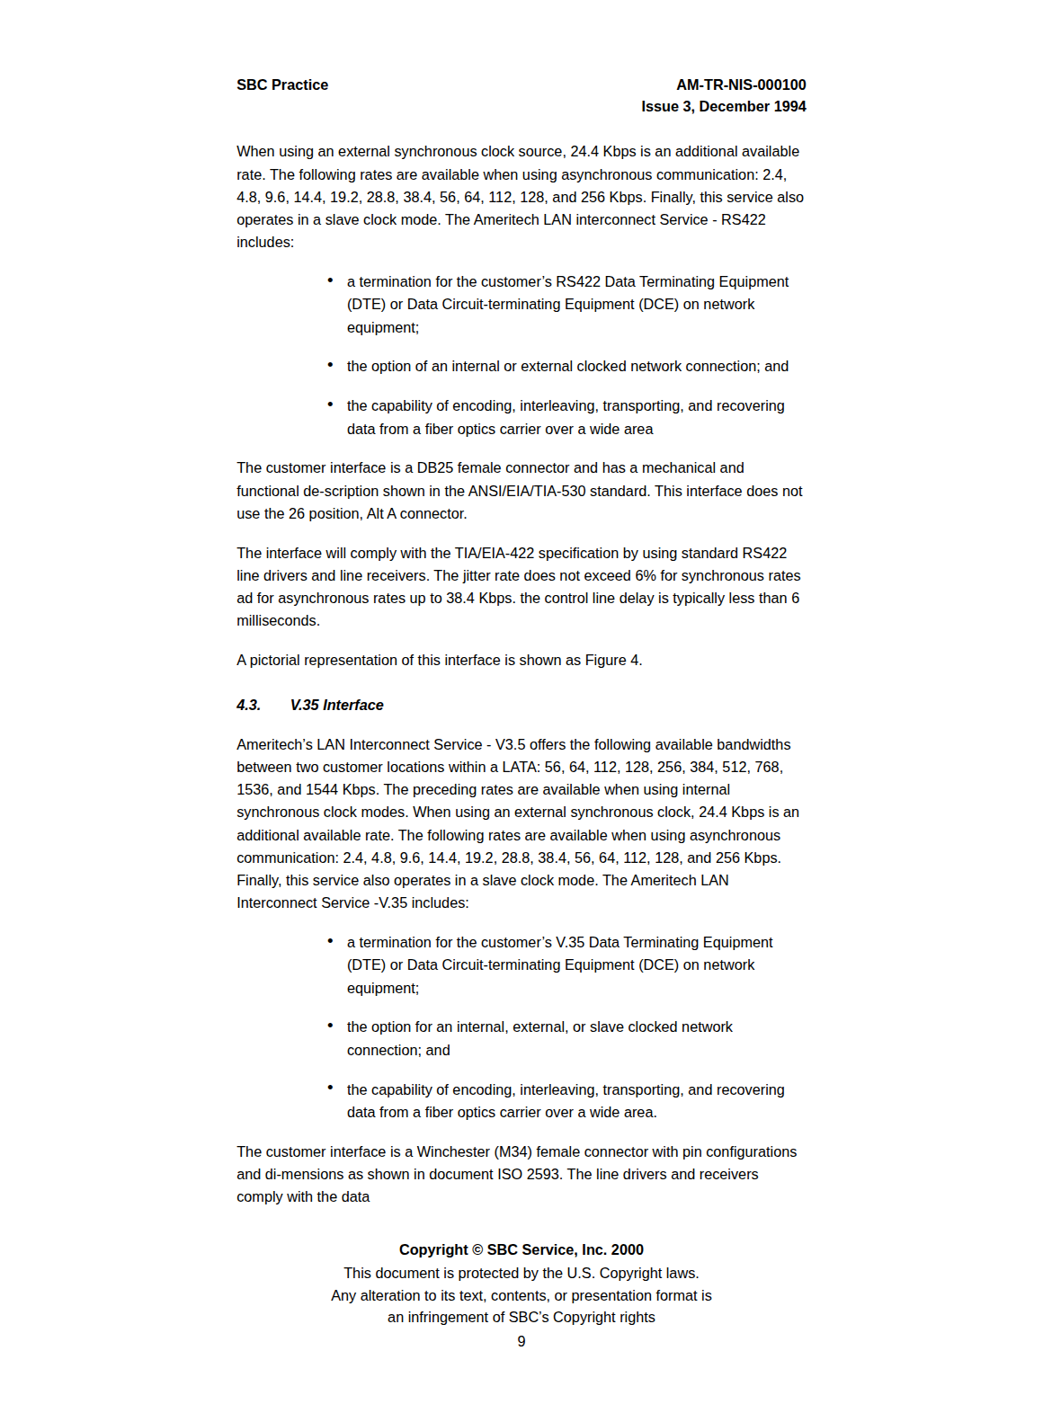SBC Practice
AM-TR-NIS-000100
Issue 3, December 1994
When using an external synchronous clock source, 24.4 Kbps is an additional available rate. The following rates are available when using asynchronous communication: 2.4, 4.8, 9.6, 14.4, 19.2, 28.8, 38.4, 56, 64, 112, 128, and 256 Kbps. Finally, this service also operates in a slave clock mode. The Ameritech LAN interconnect Service - RS422 includes:
a termination for the customer’s RS422 Data Terminating Equipment (DTE) or Data Circuit-terminating Equipment (DCE) on network equipment;
the option of an internal or external clocked network connection; and
the capability of encoding, interleaving, transporting, and recovering data from a fiber optics carrier over a wide area
The customer interface is a DB25 female connector and has a mechanical and functional de-scription shown in the ANSI/EIA/TIA-530 standard. This interface does not use the 26 position, Alt A connector.
The interface will comply with the TIA/EIA-422 specification by using standard RS422 line drivers and line receivers. The jitter rate does not exceed 6% for synchronous rates ad for asynchronous rates up to 38.4 Kbps. the control line delay is typically less than 6 milliseconds.
A pictorial representation of this interface is shown as Figure 4.
4.3. V.35 Interface
Ameritech’s LAN Interconnect Service - V3.5 offers the following available bandwidths between two customer locations within a LATA: 56, 64, 112, 128, 256, 384, 512, 768, 1536, and 1544 Kbps. The preceding rates are available when using internal synchronous clock modes. When using an external synchronous clock, 24.4 Kbps is an additional available rate. The following rates are available when using asynchronous communication: 2.4, 4.8, 9.6, 14.4, 19.2, 28.8, 38.4, 56, 64, 112, 128, and 256 Kbps. Finally, this service also operates in a slave clock mode. The Ameritech LAN Interconnect Service -V.35 includes:
a termination for the customer’s V.35 Data Terminating Equipment (DTE) or Data Circuit-terminating Equipment (DCE) on network equipment;
the option for an internal, external, or slave clocked network connection; and
the capability of encoding, interleaving, transporting, and recovering data from a fiber optics carrier over a wide area.
The customer interface is a Winchester (M34) female connector with pin configurations and di-mensions as shown in document ISO 2593. The line drivers and receivers comply with the data
Copyright © SBC Service, Inc. 2000
This document is protected by the U.S. Copyright laws.
Any alteration to its text, contents, or presentation format is
an infringement of SBC’s Copyright rights
9